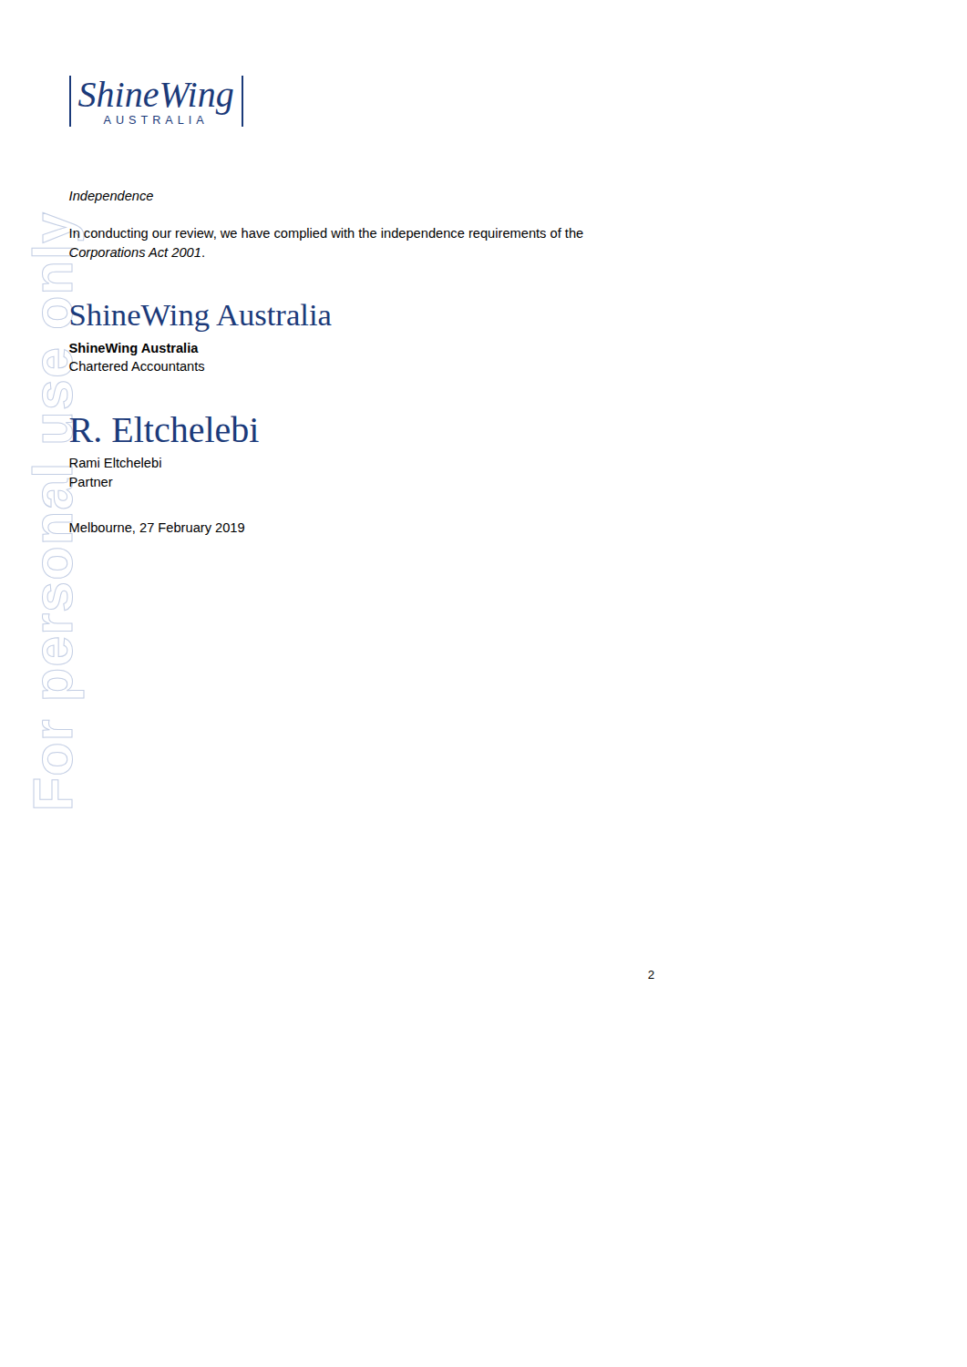For personal use only
ShineWing AUSTRALIA
Independence
In conducting our review, we have complied with the independence requirements of the Corporations Act 2001.
ShineWing Australia
ShineWing Australia
Chartered Accountants
R. Eltchelebi
Rami Eltchelebi
Partner
Melbourne, 27 February 2019
2